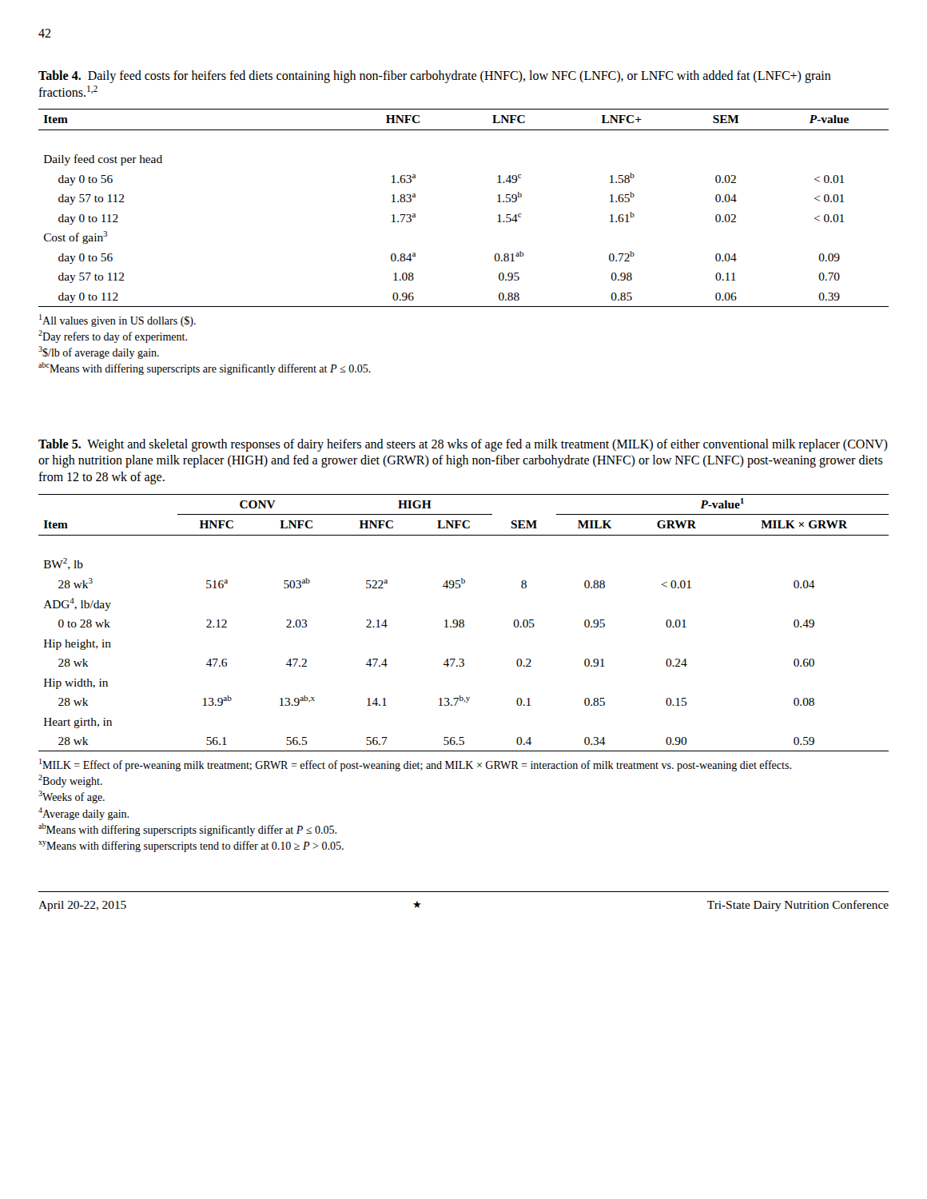42
Table 4. Daily feed costs for heifers fed diets containing high non-fiber carbohydrate (HNFC), low NFC (LNFC), or LNFC with added fat (LNFC+) grain fractions.1,2
| Item | HNFC | LNFC | LNFC+ | SEM | P -value |
| --- | --- | --- | --- | --- | --- |
| Daily feed cost per head | | | | | |
| day 0 to 56 | 1.63 a | 1.49 c | 1.58 b | 0.02 | < 0.01 |
| day 57 to 112 | 1.83 a | 1.59 b | 1.65 b | 0.04 | < 0.01 |
| day 0 to 112 | 1.73 a | 1.54 c | 1.61 b | 0.02 | < 0.01 |
| Cost of gain 3 | | | | | |
| day 0 to 56 | 0.84 a | 0.81 ab | 0.72 b | 0.04 | 0.09 |
| day 57 to 112 | 1.08 | 0.95 | 0.98 | 0.11 | 0.70 |
| day 0 to 112 | 0.96 | 0.88 | 0.85 | 0.06 | 0.39 |
1All values given in US dollars ($).
2Day refers to day of experiment.
3$/lb of average daily gain.
abcMeans with differing superscripts are significantly different at P ≤ 0.05.
Table 5. Weight and skeletal growth responses of dairy heifers and steers at 28 wks of age fed a milk treatment (MILK) of either conventional milk replacer (CONV) or high nutrition plane milk replacer (HIGH) and fed a grower diet (GRWR) of high non-fiber carbohydrate (HNFC) or low NFC (LNFC) post-weaning grower diets from 12 to 28 wk of age.
| | CONV | HIGH | | P -value 1 |
| --- | --- | --- | --- | --- |
| Item | HNFC | LNFC | HNFC | LNFC | SEM | MILK | GRWR | MILK × GRWR |
| BW 2 , lb | | | | | | | | |
| 28 wk 3 | 516 a | 503 ab | 522 a | 495 b | 8 | 0.88 | < 0.01 | 0.04 |
| ADG 4 , lb/day | | | | | | | | |
| 0 to 28 wk | 2.12 | 2.03 | 2.14 | 1.98 | 0.05 | 0.95 | 0.01 | 0.49 |
| Hip height, in | | | | | | | | |
| 28 wk | 47.6 | 47.2 | 47.4 | 47.3 | 0.2 | 0.91 | 0.24 | 0.60 |
| Hip width, in | | | | | | | | |
| 28 wk | 13.9 ab | 13.9 ab,x | 14.1 | 13.7 b,y | 0.1 | 0.85 | 0.15 | 0.08 |
| Heart girth, in | | | | | | | | |
| 28 wk | 56.1 | 56.5 | 56.7 | 56.5 | 0.4 | 0.34 | 0.90 | 0.59 |
1MILK = Effect of pre-weaning milk treatment; GRWR = effect of post-weaning diet; and MILK × GRWR = interaction of milk treatment vs. post-weaning diet effects.
2Body weight.
3Weeks of age.
4Average daily gain.
abMeans with differing superscripts significantly differ at P ≤ 0.05.
xyMeans with differing superscripts tend to differ at 0.10 ≥ P > 0.05.
April 20-22, 2015
★
Tri-State Dairy Nutrition Conference